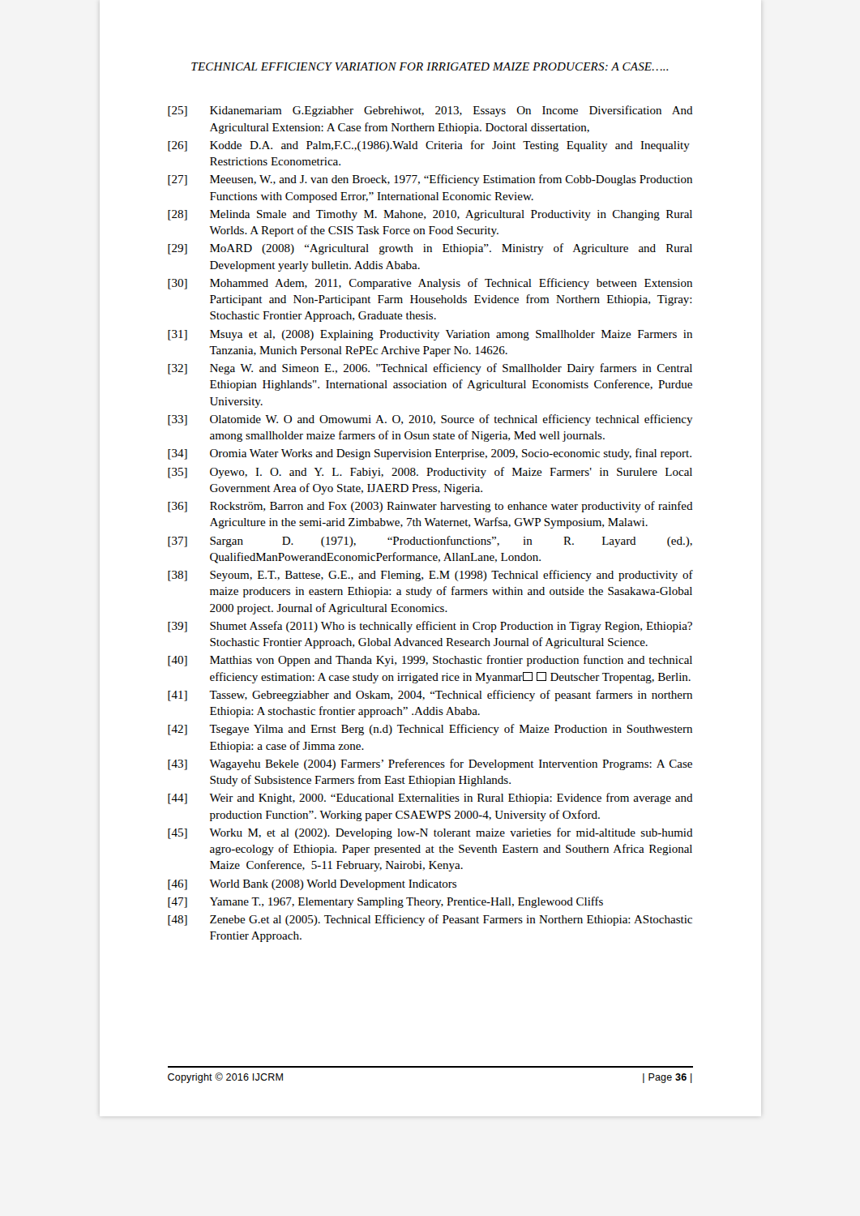TECHNICAL EFFICIENCY VARIATION FOR IRRIGATED MAIZE PRODUCERS: A CASE…..
[25] Kidanemariam G.Egziabher Gebrehiwot, 2013, Essays On Income Diversification And Agricultural Extension: A Case from Northern Ethiopia. Doctoral dissertation,
[26] Kodde D.A. and Palm,F.C.,(1986).Wald Criteria for Joint Testing Equality and Inequality Restrictions Econometrica.
[27] Meeusen, W., and J. van den Broeck, 1977, “Efficiency Estimation from Cobb-Douglas Production Functions with Composed Error,” International Economic Review.
[28] Melinda Smale and Timothy M. Mahone, 2010, Agricultural Productivity in Changing Rural Worlds. A Report of the CSIS Task Force on Food Security.
[29] MoARD (2008) “Agricultural growth in Ethiopia”. Ministry of Agriculture and Rural Development yearly bulletin. Addis Ababa.
[30] Mohammed Adem, 2011, Comparative Analysis of Technical Efficiency between Extension Participant and Non-Participant Farm Households Evidence from Northern Ethiopia, Tigray: Stochastic Frontier Approach, Graduate thesis.
[31] Msuya et al, (2008) Explaining Productivity Variation among Smallholder Maize Farmers in Tanzania, Munich Personal RePEc Archive Paper No. 14626.
[32] Nega W. and Simeon E., 2006. "Technical efficiency of Smallholder Dairy farmers in Central Ethiopian Highlands". International association of Agricultural Economists Conference, Purdue University.
[33] Olatomide W. O and Omowumi A. O, 2010, Source of technical efficiency technical efficiency among smallholder maize farmers of in Osun state of Nigeria, Med well journals.
[34] Oromia Water Works and Design Supervision Enterprise, 2009, Socio-economic study, final report.
[35] Oyewo, I. O. and Y. L. Fabiyi, 2008. Productivity of Maize Farmers' in Surulere Local Government Area of Oyo State, IJAERD Press, Nigeria.
[36] Rockström, Barron and Fox (2003) Rainwater harvesting to enhance water productivity of rainfed Agriculture in the semi-arid Zimbabwe, 7th Waternet, Warfsa, GWP Symposium, Malawi.
[37] Sargan D. (1971), “Productionfunctions”, in R. Layard (ed.), QualifiedManPowerandEconomicPerformance, AllanLane, London.
[38] Seyoum, E.T., Battese, G.E., and Fleming, E.M (1998) Technical efficiency and productivity of maize producers in eastern Ethiopia: a study of farmers within and outside the Sasakawa-Global 2000 project. Journal of Agricultural Economics.
[39] Shumet Assefa (2011) Who is technically efficient in Crop Production in Tigray Region, Ethiopia? Stochastic Frontier Approach, Global Advanced Research Journal of Agricultural Science.
[40] Matthias von Oppen and Thanda Kyi, 1999, Stochastic frontier production function and technical efficiency estimation: A case study on irrigated rice in Myanmar Deutscher Tropentag, Berlin.
[41] Tassew, Gebreegziabher and Oskam, 2004, “Technical efficiency of peasant farmers in northern Ethiopia: A stochastic frontier approach” .Addis Ababa.
[42] Tsegaye Yilma and Ernst Berg (n.d) Technical Efficiency of Maize Production in Southwestern Ethiopia: a case of Jimma zone.
[43] Wagayehu Bekele (2004) Farmers’ Preferences for Development Intervention Programs: A Case Study of Subsistence Farmers from East Ethiopian Highlands.
[44] Weir and Knight, 2000. “Educational Externalities in Rural Ethiopia: Evidence from average and production Function”. Working paper CSAEWPS 2000-4, University of Oxford.
[45] Worku M, et al (2002). Developing low-N tolerant maize varieties for mid-altitude sub-humid agro-ecology of Ethiopia. Paper presented at the Seventh Eastern and Southern Africa Regional Maize Conference, 5-11 February, Nairobi, Kenya.
[46] World Bank (2008) World Development Indicators
[47] Yamane T., 1967, Elementary Sampling Theory, Prentice-Hall, Englewood Cliffs
[48] Zenebe G.et al (2005). Technical Efficiency of Peasant Farmers in Northern Ethiopia: AStochastic Frontier Approach.
Copyright © 2016 IJCRM | Page 36 |